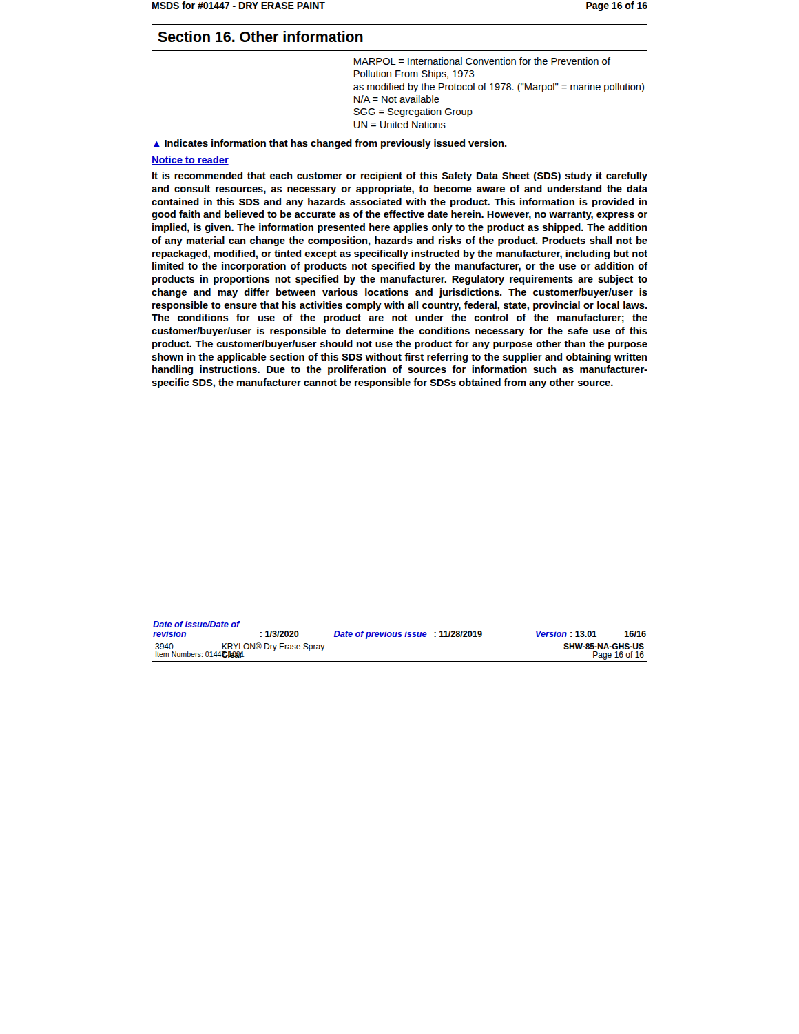MSDS for #01447 - DRY ERASE PAINT
Page 16 of 16
Section 16. Other information
MARPOL = International Convention for the Prevention of Pollution From Ships, 1973
as modified by the Protocol of 1978. ("Marpol" = marine pollution)
N/A = Not available
SGG = Segregation Group
UN = United Nations
▲Indicates information that has changed from previously issued version.
Notice to reader
It is recommended that each customer or recipient of this Safety Data Sheet (SDS) study it carefully and consult resources, as necessary or appropriate, to become aware of and understand the data contained in this SDS and any hazards associated with the product. This information is provided in good faith and believed to be accurate as of the effective date herein. However, no warranty, express or implied, is given. The information presented here applies only to the product as shipped. The addition of any material can change the composition, hazards and risks of the product. Products shall not be repackaged, modified, or tinted except as specifically instructed by the manufacturer, including but not limited to the incorporation of products not specified by the manufacturer, or the use or addition of products in proportions not specified by the manufacturer. Regulatory requirements are subject to change and may differ between various locations and jurisdictions. The customer/buyer/user is responsible to ensure that his activities comply with all country, federal, state, provincial or local laws. The conditions for use of the product are not under the control of the manufacturer; the customer/buyer/user is responsible to determine the conditions necessary for the safe use of this product. The customer/buyer/user should not use the product for any purpose other than the purpose shown in the applicable section of this SDS without first referring to the supplier and obtaining written handling instructions. Due to the proliferation of sources for information such as manufacturer-specific SDS, the manufacturer cannot be responsible for SDSs obtained from any other source.
| Date of issue/Date of revision | : 1/3/2020 | Date of previous issue | : 11/28/2019 | Version | : 13.01 | 16/16 |
3940 Item Numbers: 01447-1001 KRYLON® Dry Erase Spray Clear SHW-85-NA-GHS-US Page 16 of 16